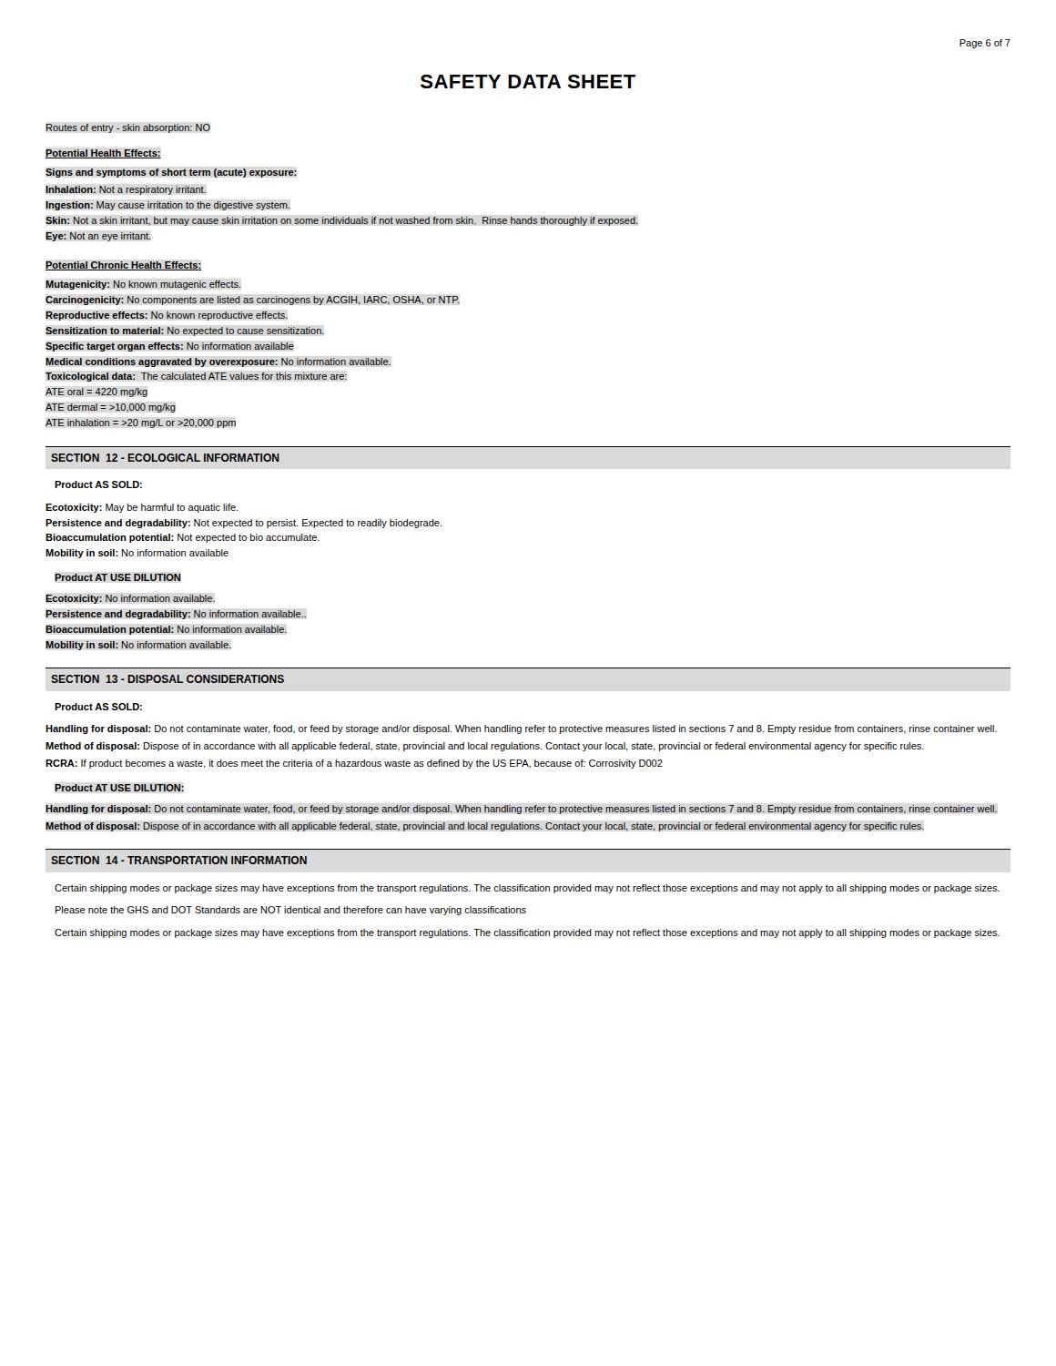Page 6 of 7
SAFETY DATA SHEET
Routes of entry - skin absorption: NO
Potential Health Effects:
Signs and symptoms of short term (acute) exposure:
Inhalation: Not a respiratory irritant.
Ingestion: May cause irritation to the digestive system.
Skin: Not a skin irritant, but may cause skin irritation on some individuals if not washed from skin. Rinse hands thoroughly if exposed.
Eye: Not an eye irritant.
Potential Chronic Health Effects:
Mutagenicity: No known mutagenic effects.
Carcinogenicity: No components are listed as carcinogens by ACGIH, IARC, OSHA, or NTP.
Reproductive effects: No known reproductive effects.
Sensitization to material: No expected to cause sensitization.
Specific target organ effects: No information available
Medical conditions aggravated by overexposure: No information available.
Toxicological data: The calculated ATE values for this mixture are:
ATE oral = 4220 mg/kg
ATE dermal = >10,000 mg/kg
ATE inhalation = >20 mg/L or >20,000 ppm
SECTION 12 - ECOLOGICAL INFORMATION
Product AS SOLD:
Ecotoxicity: May be harmful to aquatic life.
Persistence and degradability: Not expected to persist. Expected to readily biodegrade.
Bioaccumulation potential: Not expected to bio accumulate.
Mobility in soil: No information available
Product AT USE DILUTION
Ecotoxicity: No information available.
Persistence and degradability: No information available..
Bioaccumulation potential: No information available.
Mobility in soil: No information available.
SECTION 13 - DISPOSAL CONSIDERATIONS
Product AS SOLD:
Handling for disposal: Do not contaminate water, food, or feed by storage and/or disposal. When handling refer to protective measures listed in sections 7 and 8. Empty residue from containers, rinse container well.
Method of disposal: Dispose of in accordance with all applicable federal, state, provincial and local regulations. Contact your local, state, provincial or federal environmental agency for specific rules.
RCRA: If product becomes a waste, it does meet the criteria of a hazardous waste as defined by the US EPA, because of: Corrosivity D002
Product AT USE DILUTION:
Handling for disposal: Do not contaminate water, food, or feed by storage and/or disposal. When handling refer to protective measures listed in sections 7 and 8. Empty residue from containers, rinse container well.
Method of disposal: Dispose of in accordance with all applicable federal, state, provincial and local regulations. Contact your local, state, provincial or federal environmental agency for specific rules.
SECTION 14 - TRANSPORTATION INFORMATION
Certain shipping modes or package sizes may have exceptions from the transport regulations. The classification provided may not reflect those exceptions and may not apply to all shipping modes or package sizes.
Please note the GHS and DOT Standards are NOT identical and therefore can have varying classifications
Certain shipping modes or package sizes may have exceptions from the transport regulations. The classification provided may not reflect those exceptions and may not apply to all shipping modes or package sizes.